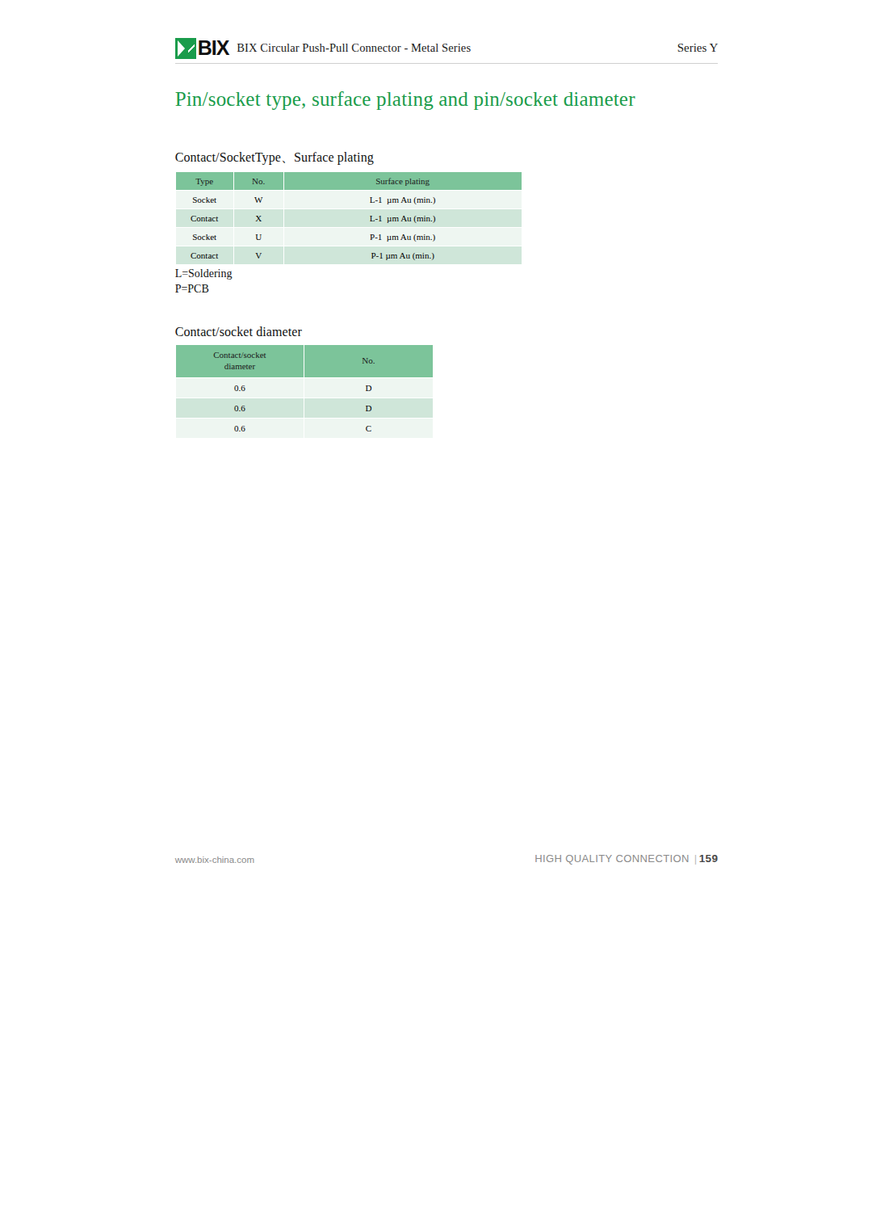BIX
BIX Circular Push-Pull Connector - Metal Series
Series Y
Pin/socket type, surface plating and pin/socket diameter
Contact/SocketType、Surface plating
| Type | No. | Surface plating |
| --- | --- | --- |
| Socket | W | L-1 µm Au (min.) |
| Contact | X | L-1 µm Au (min.) |
| Socket | U | P-1 µm Au (min.) |
| Contact | V | P-1 µm Au (min.) |
L=Soldering
P=PCB
Contact/socket diameter
| Contact/socket diameter | No. |
| --- | --- |
| 0.6 | D |
| 0.6 | D |
| 0.6 | C |
www.bix-china.com
HIGH QUALITY CONNECTION |159